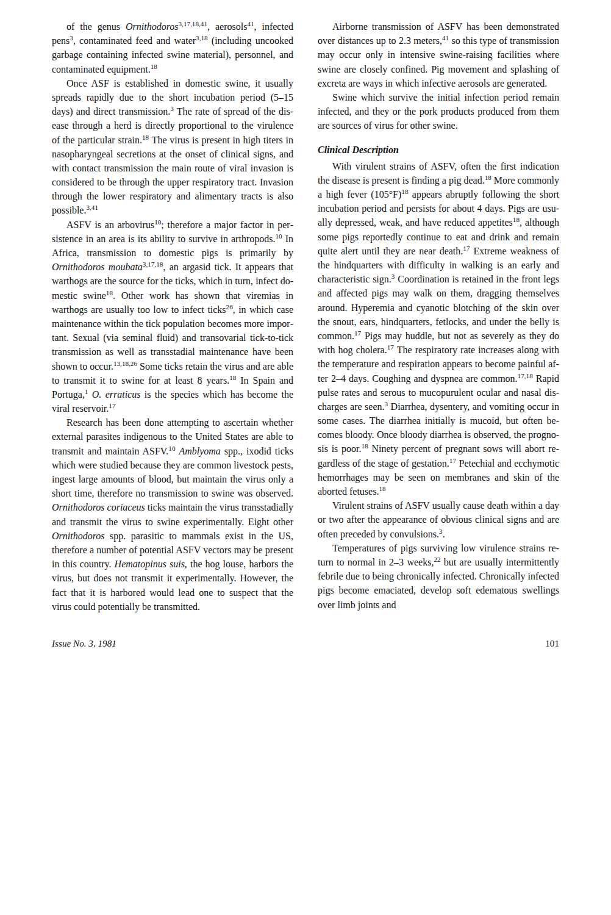of the genus Ornithodoros3,17,18,41, aerosols41, infected pens3, contaminated feed and water3,18 (including uncooked garbage containing infected swine material), personnel, and contaminated equipment.18
Once ASF is established in domestic swine, it usually spreads rapidly due to the short incubation period (5–15 days) and direct transmission.3 The rate of spread of the disease through a herd is directly proportional to the virulence of the particular strain.18 The virus is present in high titers in nasopharyngeal secretions at the onset of clinical signs, and with contact transmission the main route of viral invasion is considered to be through the upper respiratory tract. Invasion through the lower respiratory and alimentary tracts is also possible.3,41
ASFV is an arbovirus10; therefore a major factor in persistence in an area is its ability to survive in arthropods.10 In Africa, transmission to domestic pigs is primarily by Ornithodoros moubata3,17,18, an argasid tick. It appears that warthogs are the source for the ticks, which in turn, infect domestic swine18. Other work has shown that viremias in warthogs are usually too low to infect ticks26, in which case maintenance within the tick population becomes more important. Sexual (via seminal fluid) and transovarial tick-to-tick transmission as well as transstadial maintenance have been shown to occur.13,18,26 Some ticks retain the virus and are able to transmit it to swine for at least 8 years.18 In Spain and Portuga,1 O. erraticus is the species which has become the viral reservoir.17
Research has been done attempting to ascertain whether external parasites indigenous to the United States are able to transmit and maintain ASFV.10 Amblyoma spp., ixodid ticks which were studied because they are common livestock pests, ingest large amounts of blood, but maintain the virus only a short time, therefore no transmission to swine was observed. Ornithodoros coriaceus ticks maintain the virus transstadially and transmit the virus to swine experimentally. Eight other Ornithodoros spp. parasitic to mammals exist in the US, therefore a number of potential ASFV vectors may be present in this country. Hematopinus suis, the hog louse, harbors the virus, but does not transmit it experimentally. However, the fact that it is harbored would lead one to suspect that the virus could potentially be transmitted.
Airborne transmission of ASFV has been demonstrated over distances up to 2.3 meters,41 so this type of transmission may occur only in intensive swine-raising facilities where swine are closely confined. Pig movement and splashing of excreta are ways in which infective aerosols are generated.
Swine which survive the initial infection period remain infected, and they or the pork products produced from them are sources of virus for other swine.
Clinical Description
With virulent strains of ASFV, often the first indication the disease is present is finding a pig dead.18 More commonly a high fever (105°F)18 appears abruptly following the short incubation period and persists for about 4 days. Pigs are usually depressed, weak, and have reduced appetites18, although some pigs reportedly continue to eat and drink and remain quite alert until they are near death.17 Extreme weakness of the hindquarters with difficulty in walking is an early and characteristic sign.3 Coordination is retained in the front legs and affected pigs may walk on them, dragging themselves around. Hyperemia and cyanotic blotching of the skin over the snout, ears, hindquarters, fetlocks, and under the belly is common.17 Pigs may huddle, but not as severely as they do with hog cholera.17 The respiratory rate increases along with the temperature and respiration appears to become painful after 2–4 days. Coughing and dyspnea are common.17,18 Rapid pulse rates and serous to mucopurulent ocular and nasal discharges are seen.3 Diarrhea, dysentery, and vomiting occur in some cases. The diarrhea initially is mucoid, but often becomes bloody. Once bloody diarrhea is observed, the prognosis is poor.18 Ninety percent of pregnant sows will abort regardless of the stage of gestation.17 Petechial and ecchymotic hemorrhages may be seen on membranes and skin of the aborted fetuses.18
Virulent strains of ASFV usually cause death within a day or two after the appearance of obvious clinical signs and are often preceded by convulsions.3.
Temperatures of pigs surviving low virulence strains return to normal in 2–3 weeks,22 but are usually intermittently febrile due to being chronically infected. Chronically infected pigs become emaciated, develop soft edematous swellings over limb joints and
Issue No. 3, 1981 101